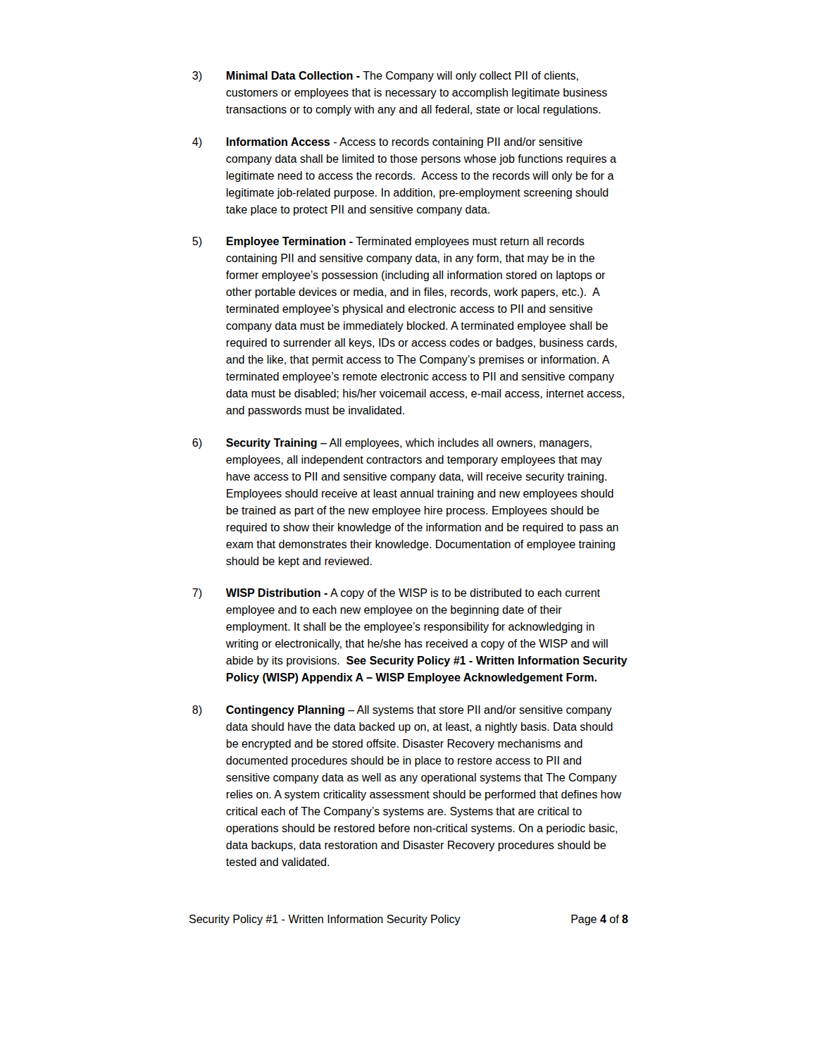3) Minimal Data Collection - The Company will only collect PII of clients, customers or employees that is necessary to accomplish legitimate business transactions or to comply with any and all federal, state or local regulations.
4) Information Access - Access to records containing PII and/or sensitive company data shall be limited to those persons whose job functions requires a legitimate need to access the records. Access to the records will only be for a legitimate job-related purpose. In addition, pre-employment screening should take place to protect PII and sensitive company data.
5) Employee Termination - Terminated employees must return all records containing PII and sensitive company data, in any form, that may be in the former employee’s possession (including all information stored on laptops or other portable devices or media, and in files, records, work papers, etc.). A terminated employee’s physical and electronic access to PII and sensitive company data must be immediately blocked. A terminated employee shall be required to surrender all keys, IDs or access codes or badges, business cards, and the like, that permit access to The Company’s premises or information. A terminated employee’s remote electronic access to PII and sensitive company data must be disabled; his/her voicemail access, e-mail access, internet access, and passwords must be invalidated.
6) Security Training – All employees, which includes all owners, managers, employees, all independent contractors and temporary employees that may have access to PII and sensitive company data, will receive security training. Employees should receive at least annual training and new employees should be trained as part of the new employee hire process. Employees should be required to show their knowledge of the information and be required to pass an exam that demonstrates their knowledge. Documentation of employee training should be kept and reviewed.
7) WISP Distribution - A copy of the WISP is to be distributed to each current employee and to each new employee on the beginning date of their employment. It shall be the employee’s responsibility for acknowledging in writing or electronically, that he/she has received a copy of the WISP and will abide by its provisions. See Security Policy #1 - Written Information Security Policy (WISP) Appendix A – WISP Employee Acknowledgement Form.
8) Contingency Planning – All systems that store PII and/or sensitive company data should have the data backed up on, at least, a nightly basis. Data should be encrypted and be stored offsite. Disaster Recovery mechanisms and documented procedures should be in place to restore access to PII and sensitive company data as well as any operational systems that The Company relies on. A system criticality assessment should be performed that defines how critical each of The Company’s systems are. Systems that are critical to operations should be restored before non-critical systems. On a periodic basic, data backups, data restoration and Disaster Recovery procedures should be tested and validated.
Security Policy #1 - Written Information Security Policy
Page 4 of 8